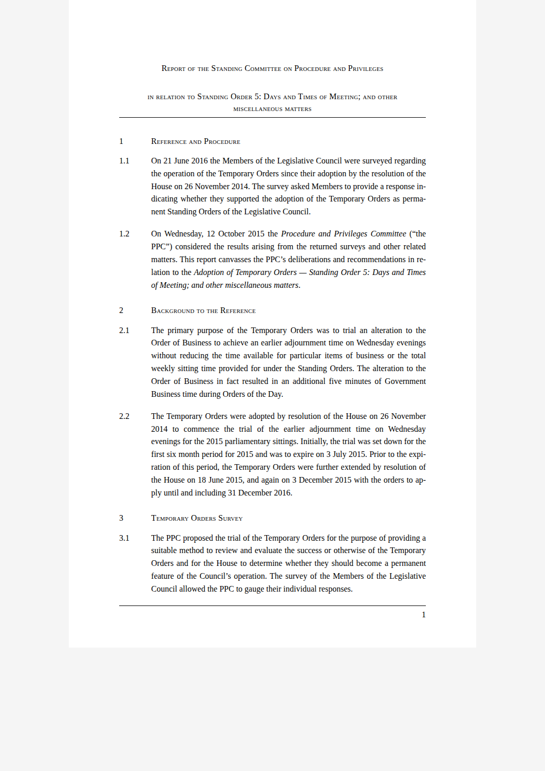Report of the Standing Committee on Procedure and Privileges
in relation to Standing Order 5: Days and Times of Meeting; and other
miscellaneous matters
1 Reference and Procedure
1.1 On 21 June 2016 the Members of the Legislative Council were surveyed regarding the operation of the Temporary Orders since their adoption by the resolution of the House on 26 November 2014. The survey asked Members to provide a response indicating whether they supported the adoption of the Temporary Orders as permanent Standing Orders of the Legislative Council.
1.2 On Wednesday, 12 October 2015 the Procedure and Privileges Committee (“the PPC”) considered the results arising from the returned surveys and other related matters. This report canvasses the PPC’s deliberations and recommendations in relation to the Adoption of Temporary Orders — Standing Order 5: Days and Times of Meeting; and other miscellaneous matters.
2 Background to the Reference
2.1 The primary purpose of the Temporary Orders was to trial an alteration to the Order of Business to achieve an earlier adjournment time on Wednesday evenings without reducing the time available for particular items of business or the total weekly sitting time provided for under the Standing Orders. The alteration to the Order of Business in fact resulted in an additional five minutes of Government Business time during Orders of the Day.
2.2 The Temporary Orders were adopted by resolution of the House on 26 November 2014 to commence the trial of the earlier adjournment time on Wednesday evenings for the 2015 parliamentary sittings. Initially, the trial was set down for the first six month period for 2015 and was to expire on 3 July 2015. Prior to the expiration of this period, the Temporary Orders were further extended by resolution of the House on 18 June 2015, and again on 3 December 2015 with the orders to apply until and including 31 December 2016.
3 Temporary Orders Survey
3.1 The PPC proposed the trial of the Temporary Orders for the purpose of providing a suitable method to review and evaluate the success or otherwise of the Temporary Orders and for the House to determine whether they should become a permanent feature of the Council’s operation. The survey of the Members of the Legislative Council allowed the PPC to gauge their individual responses.
1